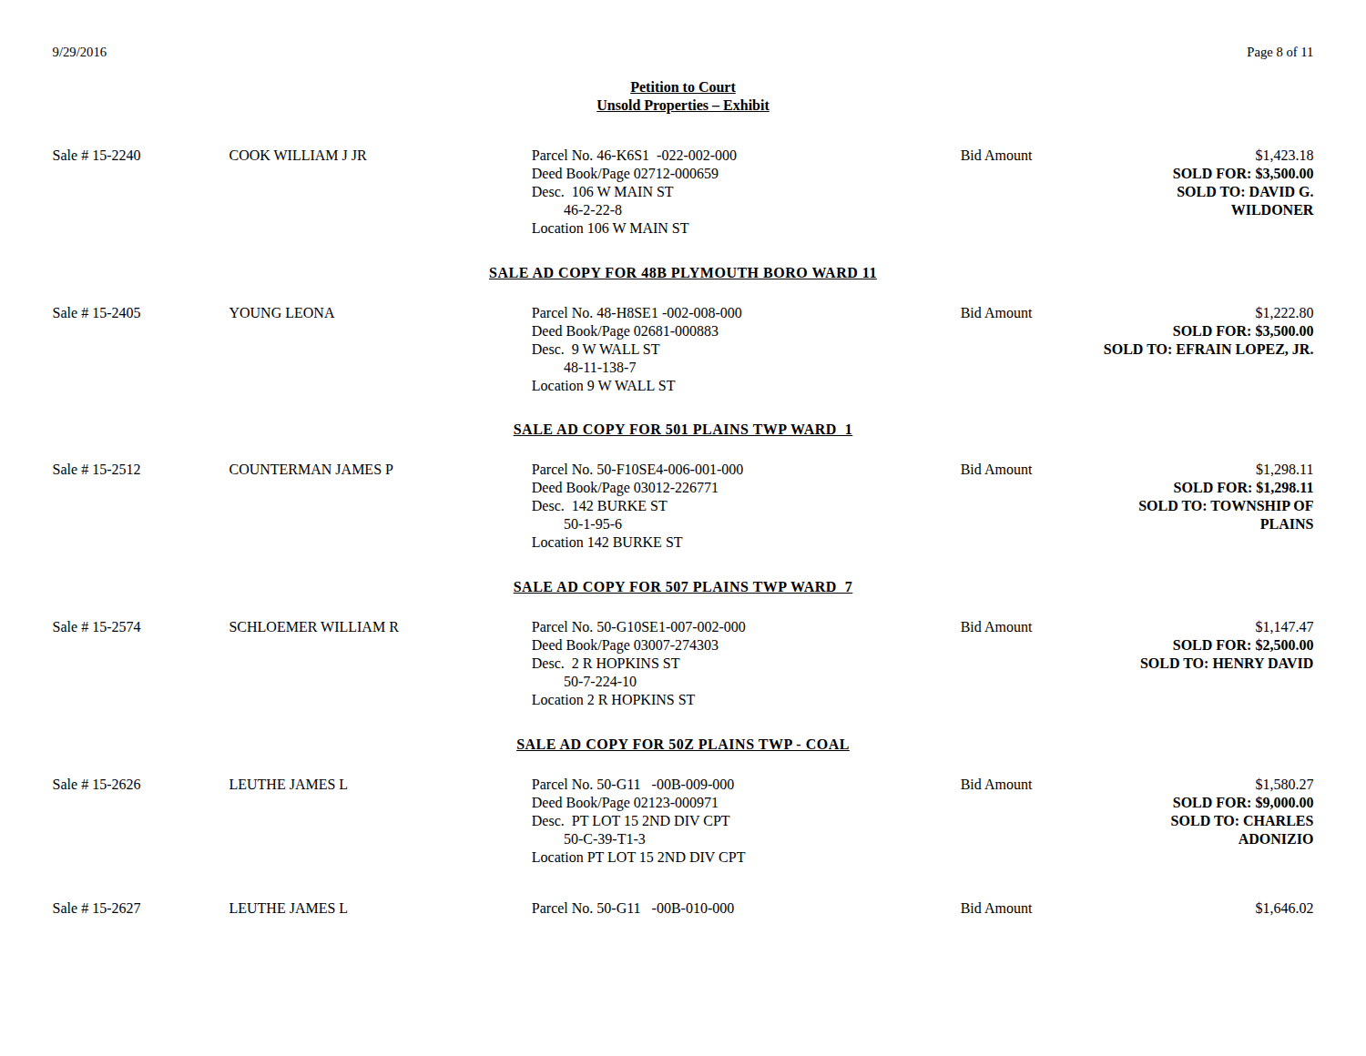9/29/2016 Page 8 of 11
Petition to Court
Unsold Properties – Exhibit
| Sale # 15-2240 | COOK WILLIAM J JR | Parcel No. 46-K6S1 -022-002-000 Deed Book/Page 02712-000659 Desc. 106 W MAIN ST 46-2-22-8 Location 106 W MAIN ST | Bid Amount $1,423.18 SOLD FOR: $3,500.00 SOLD TO: DAVID G. WILDONER |
SALE AD COPY FOR 48B PLYMOUTH BORO WARD 11
| Sale # 15-2405 | YOUNG LEONA | Parcel No. 48-H8SE1 -002-008-000 Deed Book/Page 02681-000883 Desc. 9 W WALL ST 48-11-138-7 Location 9 W WALL ST | Bid Amount $1,222.80 SOLD FOR: $3,500.00 SOLD TO: EFRAIN LOPEZ, JR. |
SALE AD COPY FOR 501 PLAINS TWP WARD 1
| Sale # 15-2512 | COUNTERMAN JAMES P | Parcel No. 50-F10SE4-006-001-000 Deed Book/Page 03012-226771 Desc. 142 BURKE ST 50-1-95-6 Location 142 BURKE ST | Bid Amount $1,298.11 SOLD FOR: $1,298.11 SOLD TO: TOWNSHIP OF PLAINS |
SALE AD COPY FOR 507 PLAINS TWP WARD 7
| Sale # 15-2574 | SCHLOEMER WILLIAM R | Parcel No. 50-G10SE1-007-002-000 Deed Book/Page 03007-274303 Desc. 2 R HOPKINS ST 50-7-224-10 Location 2 R HOPKINS ST | Bid Amount $1,147.47 SOLD FOR: $2,500.00 SOLD TO: HENRY DAVID |
SALE AD COPY FOR 50Z PLAINS TWP - COAL
| Sale # 15-2626 | LEUTHE JAMES L | Parcel No. 50-G11 -00B-009-000 Deed Book/Page 02123-000971 Desc. PT LOT 15 2ND DIV CPT 50-C-39-T1-3 Location PT LOT 15 2ND DIV CPT | Bid Amount $1,580.27 SOLD FOR: $9,000.00 SOLD TO: CHARLES ADONIZIO |
| Sale # 15-2627 | LEUTHE JAMES L | Parcel No. 50-G11 -00B-010-000 | Bid Amount $1,646.02 |